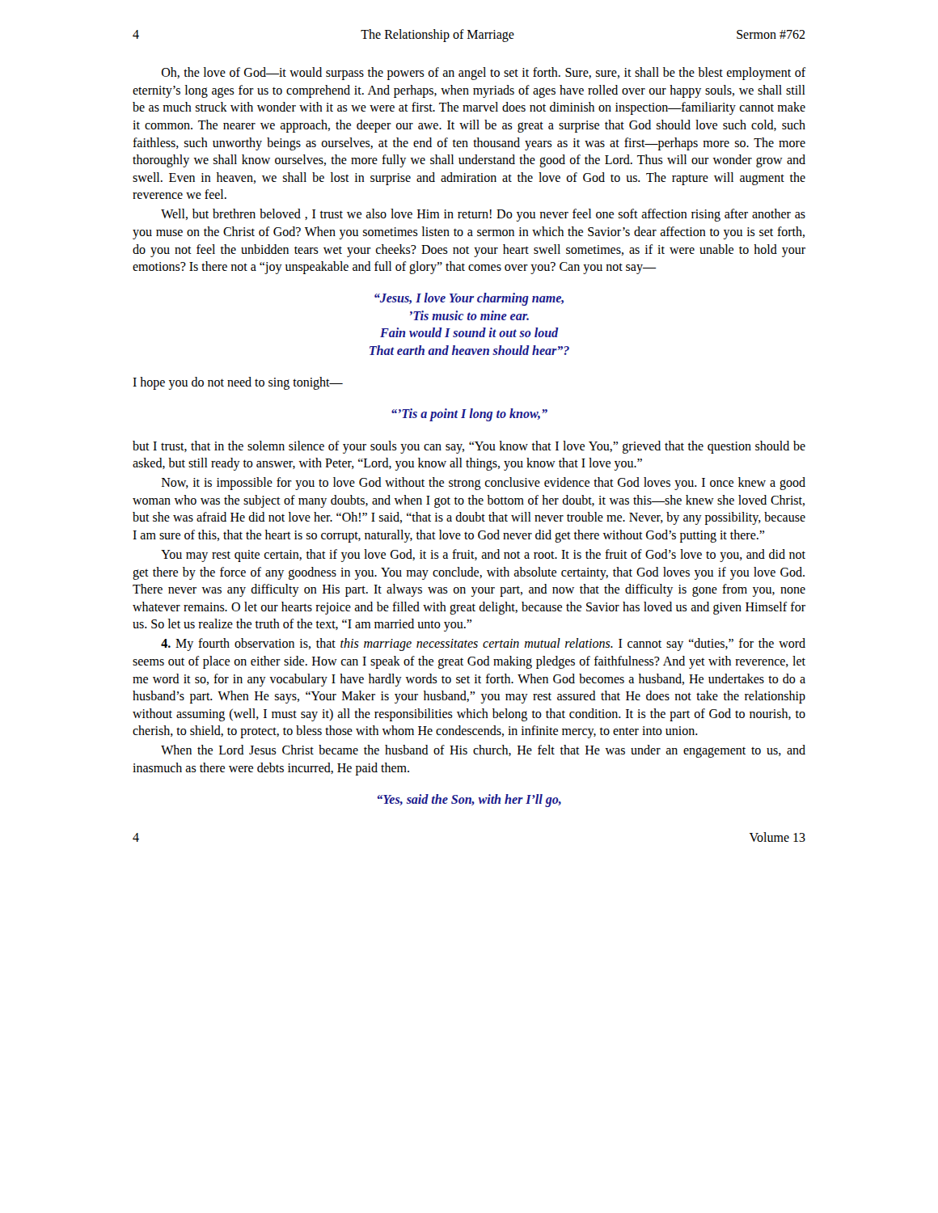4 The Relationship of Marriage Sermon #762
Oh, the love of God—it would surpass the powers of an angel to set it forth. Sure, sure, it shall be the blest employment of eternity’s long ages for us to comprehend it. And perhaps, when myriads of ages have rolled over our happy souls, we shall still be as much struck with wonder with it as we were at first. The marvel does not diminish on inspection—familiarity cannot make it common. The nearer we approach, the deeper our awe. It will be as great a surprise that God should love such cold, such faithless, such unworthy beings as ourselves, at the end of ten thousand years as it was at first—perhaps more so. The more thoroughly we shall know ourselves, the more fully we shall understand the good of the Lord. Thus will our wonder grow and swell. Even in heaven, we shall be lost in surprise and admiration at the love of God to us. The rapture will augment the reverence we feel.
Well, but brethren beloved , I trust we also love Him in return! Do you never feel one soft affection rising after another as you muse on the Christ of God? When you sometimes listen to a sermon in which the Savior’s dear affection to you is set forth, do you not feel the unbidden tears wet your cheeks? Does not your heart swell sometimes, as if it were unable to hold your emotions? Is there not a “joy unspeakable and full of glory” that comes over you? Can you not say—
“Jesus, I love Your charming name,
’Tis music to mine ear.
Fain would I sound it out so loud
That earth and heaven should hear”?
I hope you do not need to sing tonight—
“’Tis a point I long to know,”
but I trust, that in the solemn silence of your souls you can say, “You know that I love You,” grieved that the question should be asked, but still ready to answer, with Peter, “Lord, you know all things, you know that I love you.”
Now, it is impossible for you to love God without the strong conclusive evidence that God loves you. I once knew a good woman who was the subject of many doubts, and when I got to the bottom of her doubt, it was this—she knew she loved Christ, but she was afraid He did not love her. “Oh!” I said, “that is a doubt that will never trouble me. Never, by any possibility, because I am sure of this, that the heart is so corrupt, naturally, that love to God never did get there without God’s putting it there.”
You may rest quite certain, that if you love God, it is a fruit, and not a root. It is the fruit of God’s love to you, and did not get there by the force of any goodness in you. You may conclude, with absolute certainty, that God loves you if you love God. There never was any difficulty on His part. It always was on your part, and now that the difficulty is gone from you, none whatever remains. O let our hearts rejoice and be filled with great delight, because the Savior has loved us and given Himself for us. So let us realize the truth of the text, “I am married unto you.”
4. My fourth observation is, that this marriage necessitates certain mutual relations. I cannot say “duties,” for the word seems out of place on either side. How can I speak of the great God making pledges of faithfulness? And yet with reverence, let me word it so, for in any vocabulary I have hardly words to set it forth. When God becomes a husband, He undertakes to do a husband’s part. When He says, “Your Maker is your husband,” you may rest assured that He does not take the relationship without assuming (well, I must say it) all the responsibilities which belong to that condition. It is the part of God to nourish, to cherish, to shield, to protect, to bless those with whom He condescends, in infinite mercy, to enter into union.
When the Lord Jesus Christ became the husband of His church, He felt that He was under an engagement to us, and inasmuch as there were debts incurred, He paid them.
“Yes, said the Son, with her I’ll go,
4 Volume 13